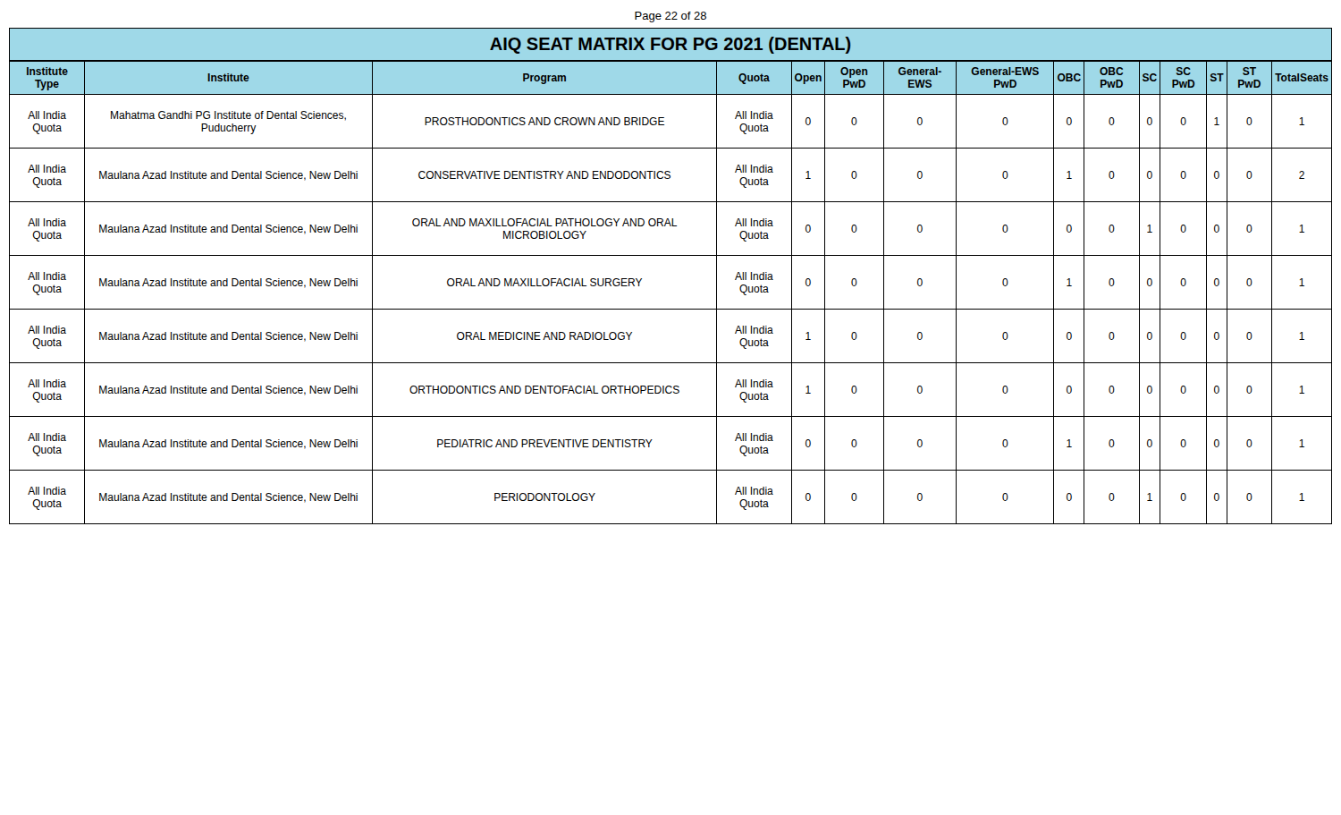Page 22 of 28
AIQ SEAT MATRIX FOR PG 2021 (DENTAL)
| Institute Type | Institute | Program | Quota | Open | Open PwD | General-EWS | General-EWS PwD | OBC | OBC PwD | SC | SC PwD | ST | ST PwD | TotalSeats |
| --- | --- | --- | --- | --- | --- | --- | --- | --- | --- | --- | --- | --- | --- | --- |
| All India Quota | Mahatma Gandhi PG Institute of Dental Sciences, Puducherry | PROSTHODONTICS AND CROWN AND BRIDGE | All India Quota | 0 | 0 | 0 | 0 | 0 | 0 | 0 | 0 | 1 | 0 | 1 |
| All India Quota | Maulana Azad Institute and Dental Science, New Delhi | CONSERVATIVE DENTISTRY AND ENDODONTICS | All India Quota | 1 | 0 | 0 | 0 | 1 | 0 | 0 | 0 | 0 | 0 | 2 |
| All India Quota | Maulana Azad Institute and Dental Science, New Delhi | ORAL AND MAXILLOFACIAL PATHOLOGY AND ORAL MICROBIOLOGY | All India Quota | 0 | 0 | 0 | 0 | 0 | 0 | 1 | 0 | 0 | 0 | 1 |
| All India Quota | Maulana Azad Institute and Dental Science, New Delhi | ORAL AND MAXILLOFACIAL SURGERY | All India Quota | 0 | 0 | 0 | 0 | 1 | 0 | 0 | 0 | 0 | 0 | 1 |
| All India Quota | Maulana Azad Institute and Dental Science, New Delhi | ORAL MEDICINE AND RADIOLOGY | All India Quota | 1 | 0 | 0 | 0 | 0 | 0 | 0 | 0 | 0 | 0 | 1 |
| All India Quota | Maulana Azad Institute and Dental Science, New Delhi | ORTHODONTICS AND DENTOFACIAL ORTHOPEDICS | All India Quota | 1 | 0 | 0 | 0 | 0 | 0 | 0 | 0 | 0 | 0 | 1 |
| All India Quota | Maulana Azad Institute and Dental Science, New Delhi | PEDIATRIC AND PREVENTIVE DENTISTRY | All India Quota | 0 | 0 | 0 | 0 | 1 | 0 | 0 | 0 | 0 | 0 | 1 |
| All India Quota | Maulana Azad Institute and Dental Science, New Delhi | PERIODONTOLOGY | All India Quota | 0 | 0 | 0 | 0 | 0 | 0 | 1 | 0 | 0 | 0 | 1 |